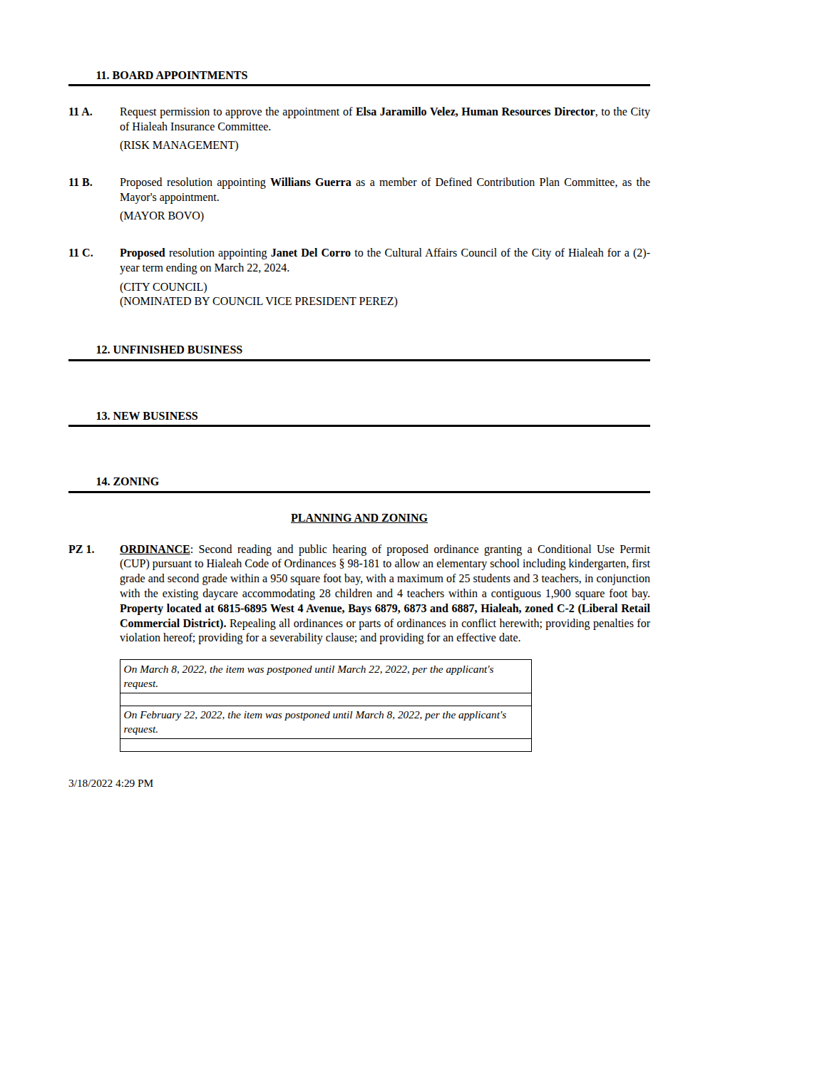11. BOARD APPOINTMENTS
11 A.
Request permission to approve the appointment of Elsa Jaramillo Velez, Human Resources Director, to the City of Hialeah Insurance Committee.
(RISK MANAGEMENT)
11 B.
Proposed resolution appointing Willians Guerra as a member of Defined Contribution Plan Committee, as the Mayor's appointment.
(MAYOR BOVO)
11 C.
Proposed resolution appointing Janet Del Corro to the Cultural Affairs Council of the City of Hialeah for a (2)-year term ending on March 22, 2024.
(CITY COUNCIL)
(NOMINATED BY COUNCIL VICE PRESIDENT PEREZ)
12. UNFINISHED BUSINESS
13. NEW BUSINESS
14. ZONING
PLANNING AND ZONING
PZ 1.
ORDINANCE: Second reading and public hearing of proposed ordinance granting a Conditional Use Permit (CUP) pursuant to Hialeah Code of Ordinances § 98-181 to allow an elementary school including kindergarten, first grade and second grade within a 950 square foot bay, with a maximum of 25 students and 3 teachers, in conjunction with the existing daycare accommodating 28 children and 4 teachers within a contiguous 1,900 square foot bay. Property located at 6815-6895 West 4 Avenue, Bays 6879, 6873 and 6887, Hialeah, zoned C-2 (Liberal Retail Commercial District). Repealing all ordinances or parts of ordinances in conflict herewith; providing penalties for violation hereof; providing for a severability clause; and providing for an effective date.
On March 8, 2022, the item was postponed until March 22, 2022, per the applicant's request.
On February 22, 2022, the item was postponed until March 8, 2022, per the applicant's request.
3/18/2022 4:29 PM